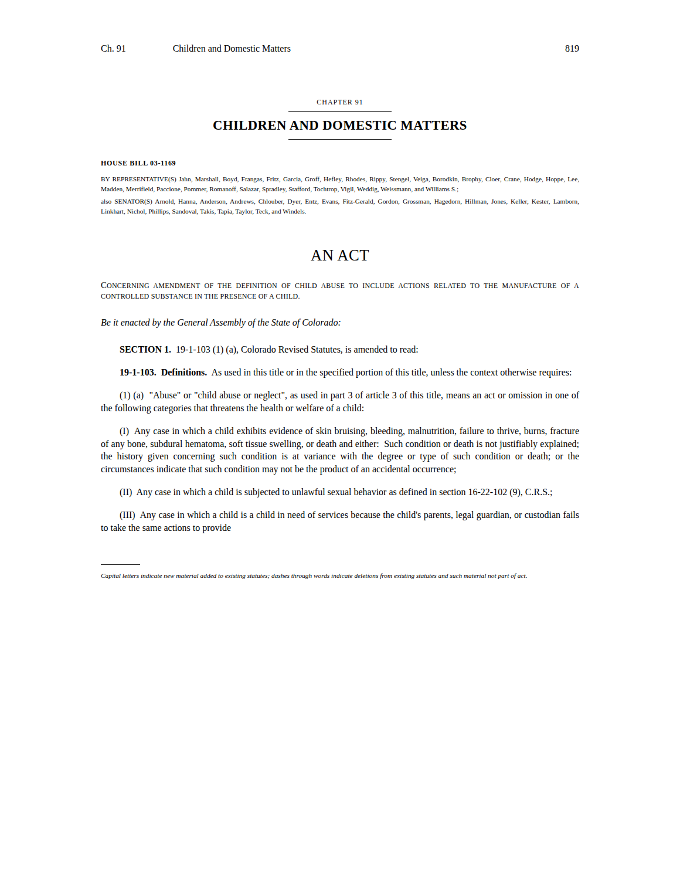Ch. 91 Children and Domestic Matters 819
CHAPTER 91
CHILDREN AND DOMESTIC MATTERS
HOUSE BILL 03-1169
BY REPRESENTATIVE(S) Jahn, Marshall, Boyd, Frangas, Fritz, Garcia, Groff, Hefley, Rhodes, Rippy, Stengel, Veiga, Borodkin, Brophy, Cloer, Crane, Hodge, Hoppe, Lee, Madden, Merrifield, Paccione, Pommer, Romanoff, Salazar, Spradley, Stafford, Tochtrop, Vigil, Weddig, Weissmann, and Williams S.;
also SENATOR(S) Arnold, Hanna, Anderson, Andrews, Chlouber, Dyer, Entz, Evans, Fitz-Gerald, Gordon, Grossman, Hagedorn, Hillman, Jones, Keller, Kester, Lamborn, Linkhart, Nichol, Phillips, Sandoval, Takis, Tapia, Taylor, Teck, and Windels.
AN ACT
CONCERNING AMENDMENT OF THE DEFINITION OF CHILD ABUSE TO INCLUDE ACTIONS RELATED TO THE MANUFACTURE OF A CONTROLLED SUBSTANCE IN THE PRESENCE OF A CHILD.
Be it enacted by the General Assembly of the State of Colorado:
SECTION 1. 19-1-103 (1) (a), Colorado Revised Statutes, is amended to read:
19-1-103. Definitions. As used in this title or in the specified portion of this title, unless the context otherwise requires:
(1) (a) "Abuse" or "child abuse or neglect", as used in part 3 of article 3 of this title, means an act or omission in one of the following categories that threatens the health or welfare of a child:
(I) Any case in which a child exhibits evidence of skin bruising, bleeding, malnutrition, failure to thrive, burns, fracture of any bone, subdural hematoma, soft tissue swelling, or death and either: Such condition or death is not justifiably explained; the history given concerning such condition is at variance with the degree or type of such condition or death; or the circumstances indicate that such condition may not be the product of an accidental occurrence;
(II) Any case in which a child is subjected to unlawful sexual behavior as defined in section 16-22-102 (9), C.R.S.;
(III) Any case in which a child is a child in need of services because the child's parents, legal guardian, or custodian fails to take the same actions to provide
Capital letters indicate new material added to existing statutes; dashes through words indicate deletions from existing statutes and such material not part of act.